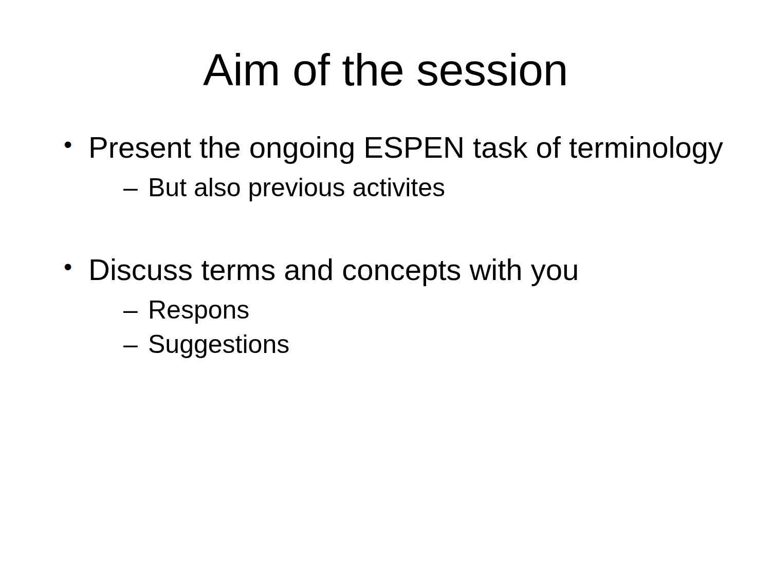Aim of the session
Present the ongoing ESPEN task of terminology
But also previous activites
Discuss terms and concepts with you
Respons
Suggestions